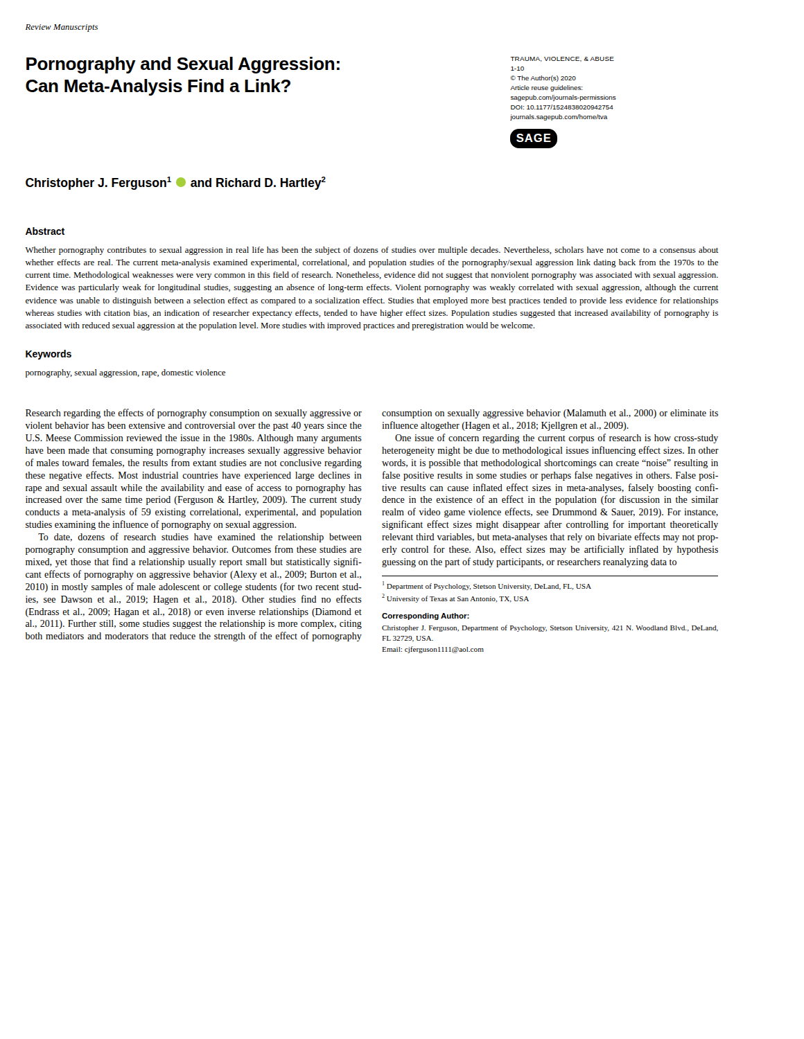Review Manuscripts
Pornography and Sexual Aggression:
Can Meta-Analysis Find a Link?
TRAUMA, VIOLENCE, & ABUSE
1-10
© The Author(s) 2020
Article reuse guidelines:
sagepub.com/journals-permissions
DOI: 10.1177/1524838020942754
journals.sagepub.com/home/tva
SAGE
Christopher J. Ferguson1 and Richard D. Hartley2
Abstract
Whether pornography contributes to sexual aggression in real life has been the subject of dozens of studies over multiple decades. Nevertheless, scholars have not come to a consensus about whether effects are real. The current meta-analysis examined experimental, correlational, and population studies of the pornography/sexual aggression link dating back from the 1970s to the current time. Methodological weaknesses were very common in this field of research. Nonetheless, evidence did not suggest that nonviolent pornography was associated with sexual aggression. Evidence was particularly weak for longitudinal studies, suggesting an absence of long-term effects. Violent pornography was weakly correlated with sexual aggression, although the current evidence was unable to distinguish between a selection effect as compared to a socialization effect. Studies that employed more best practices tended to provide less evidence for relationships whereas studies with citation bias, an indication of researcher expectancy effects, tended to have higher effect sizes. Population studies suggested that increased availability of pornography is associated with reduced sexual aggression at the population level. More studies with improved practices and preregistration would be welcome.
Keywords
pornography, sexual aggression, rape, domestic violence
Research regarding the effects of pornography consumption on sexually aggressive or violent behavior has been extensive and controversial over the past 40 years since the U.S. Meese Commission reviewed the issue in the 1980s. Although many arguments have been made that consuming pornography increases sexually aggressive behavior of males toward females, the results from extant studies are not conclusive regarding these negative effects. Most industrial countries have experienced large declines in rape and sexual assault while the availability and ease of access to pornography has increased over the same time period (Ferguson & Hartley, 2009). The current study conducts a meta-analysis of 59 existing correlational, experimental, and population studies examining the influence of pornography on sexual aggression.
To date, dozens of research studies have examined the relationship between pornography consumption and aggressive behavior. Outcomes from these studies are mixed, yet those that find a relationship usually report small but statistically significant effects of pornography on aggressive behavior (Alexy et al., 2009; Burton et al., 2010) in mostly samples of male adolescent or college students (for two recent studies, see Dawson et al., 2019; Hagen et al., 2018). Other studies find no effects (Endrass et al., 2009; Hagan et al., 2018) or even inverse relationships (Diamond et al., 2011). Further still, some studies suggest the relationship is more complex, citing both mediators and moderators that reduce the strength of the effect of pornography consumption on sexually aggressive behavior (Malamuth et al., 2000) or eliminate its influence altogether (Hagen et al., 2018; Kjellgren et al., 2009).
One issue of concern regarding the current corpus of research is how cross-study heterogeneity might be due to methodological issues influencing effect sizes. In other words, it is possible that methodological shortcomings can create “noise” resulting in false positive results in some studies or perhaps false negatives in others. False positive results can cause inflated effect sizes in meta-analyses, falsely boosting confidence in the existence of an effect in the population (for discussion in the similar realm of video game violence effects, see Drummond & Sauer, 2019). For instance, significant effect sizes might disappear after controlling for important theoretically relevant third variables, but meta-analyses that rely on bivariate effects may not properly control for these. Also, effect sizes may be artificially inflated by hypothesis guessing on the part of study participants, or researchers reanalyzing data to
1 Department of Psychology, Stetson University, DeLand, FL, USA
2 University of Texas at San Antonio, TX, USA
Corresponding Author:
Christopher J. Ferguson, Department of Psychology, Stetson University, 421 N. Woodland Blvd., DeLand, FL 32729, USA.
Email: cjferguson1111@aol.com